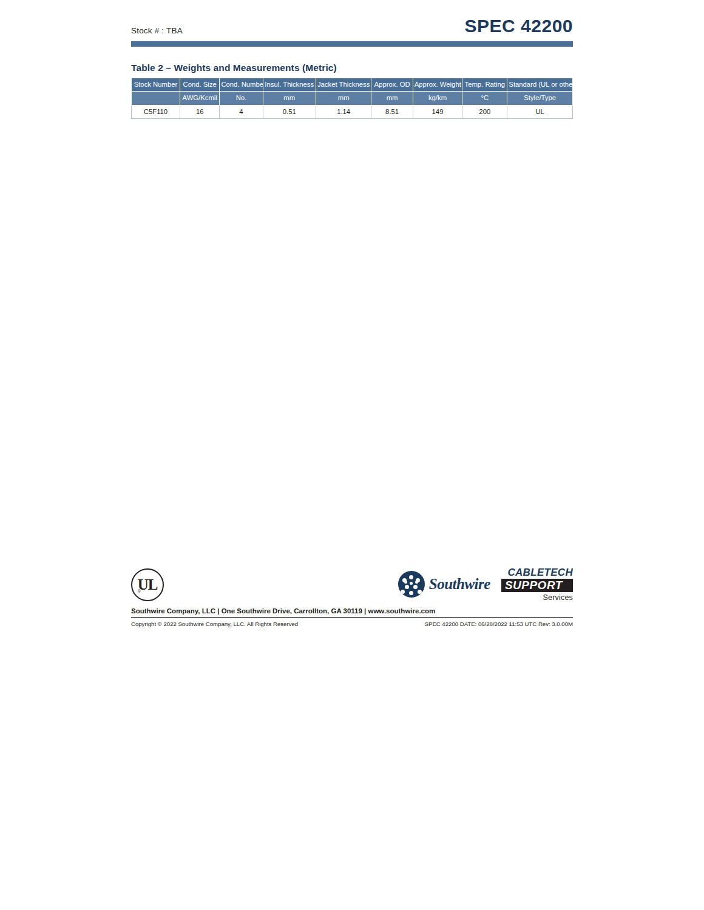Stock # : TBA
SPEC 42200
Table 2 – Weights and Measurements (Metric)
| Stock Number | Cond. Size | Cond. Number | Insul. Thickness | Jacket Thickness | Approx. OD | Approx. Weight | Temp. Rating | Standard (UL or other) |
| --- | --- | --- | --- | --- | --- | --- | --- | --- |
| | AWG/Kcmil | No. | mm | mm | mm | kg/km | °C | Style/Type |
| C5F110 | 16 | 4 | 0.51 | 1.14 | 8.51 | 149 | 200 | UL |
UL ®
Southwire
CABLETECH
SUPPORTTM
Services
Southwire Company, LLC | One Southwire Drive, Carrollton, GA 30119 | www.southwire.com
Copyright © 2022 Southwire Company, LLC. All Rights Reserved
SPEC 42200 DATE: 06/28/2022 11:53 UTC Rev: 3.0.00M